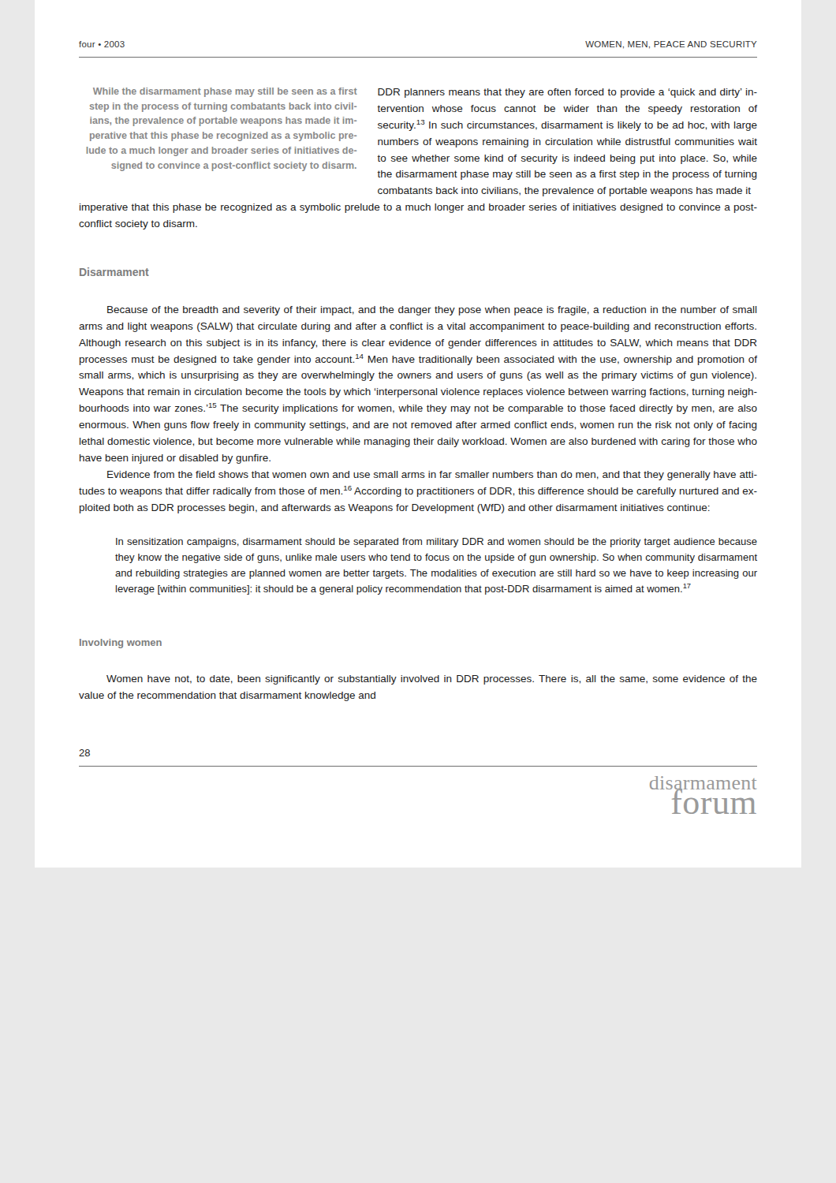four • 2003 Women, men, peace and security
While the disarmament phase may still be seen as a first step in the process of turning combatants back into civilians, the prevalence of portable weapons has made it imperative that this phase be recognized as a symbolic prelude to a much longer and broader series of initiatives designed to convince a post-conflict society to disarm.
DDR planners means that they are often forced to provide a ‘quick and dirty’ intervention whose focus cannot be wider than the speedy restoration of security.13 In such circumstances, disarmament is likely to be ad hoc, with large numbers of weapons remaining in circulation while distrustful communities wait to see whether some kind of security is indeed being put into place. So, while the disarmament phase may still be seen as a first step in the process of turning combatants back into civilians, the prevalence of portable weapons has made it
imperative that this phase be recognized as a symbolic prelude to a much longer and broader series of initiatives designed to convince a post-conflict society to disarm.
Disarmament
Because of the breadth and severity of their impact, and the danger they pose when peace is fragile, a reduction in the number of small arms and light weapons (SALW) that circulate during and after a conflict is a vital accompaniment to peace-building and reconstruction efforts. Although research on this subject is in its infancy, there is clear evidence of gender differences in attitudes to SALW, which means that DDR processes must be designed to take gender into account.14 Men have traditionally been associated with the use, ownership and promotion of small arms, which is unsurprising as they are overwhelmingly the owners and users of guns (as well as the primary victims of gun violence). Weapons that remain in circulation become the tools by which ‘interpersonal violence replaces violence between warring factions, turning neighbourhoods into war zones.’15 The security implications for women, while they may not be comparable to those faced directly by men, are also enormous. When guns flow freely in community settings, and are not removed after armed conflict ends, women run the risk not only of facing lethal domestic violence, but become more vulnerable while managing their daily workload. Women are also burdened with caring for those who have been injured or disabled by gunfire.
Evidence from the field shows that women own and use small arms in far smaller numbers than do men, and that they generally have attitudes to weapons that differ radically from those of men.16 According to practitioners of DDR, this difference should be carefully nurtured and exploited both as DDR processes begin, and afterwards as Weapons for Development (WfD) and other disarmament initiatives continue:
In sensitization campaigns, disarmament should be separated from military DDR and women should be the priority target audience because they know the negative side of guns, unlike male users who tend to focus on the upside of gun ownership. So when community disarmament and rebuilding strategies are planned women are better targets. The modalities of execution are still hard so we have to keep increasing our leverage [within communities]: it should be a general policy recommendation that post-DDR disarmament is aimed at women.17
Involving women
Women have not, to date, been significantly or substantially involved in DDR processes. There is, all the same, some evidence of the value of the recommendation that disarmament knowledge and
28
disarmament forum